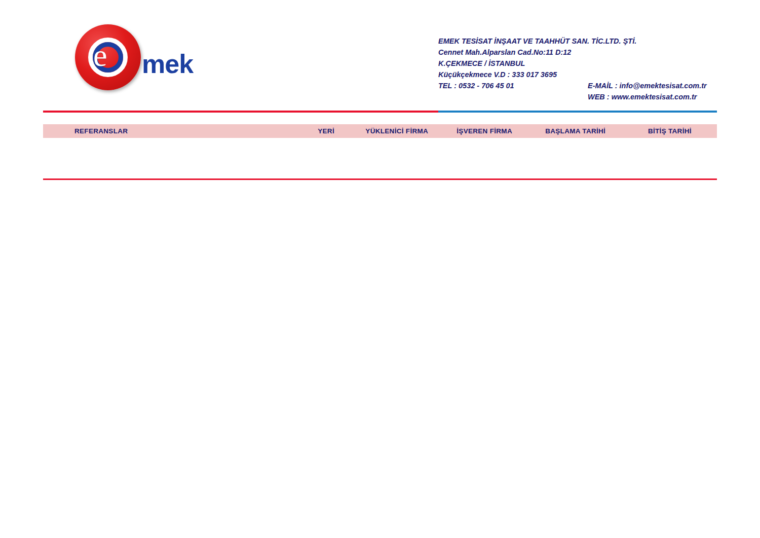e mek
EMEK TESİSAT İNŞAAT VE TAAHHÜT SAN. TİC.LTD. ŞTİ.
Cennet Mah.Alparslan Cad.No:11 D:12
K.ÇEKMECE / İSTANBUL
Küçükçekmece V.D : 333 017 3695
TEL : 0532 - 706 45 01 E-MAİL : info@emektesisat.com.tr
WEB : www.emektesisat.com.tr
| REFERANSLAR | YERİ | YÜKLENİCİ FİRMA | İŞVEREN FİRMA | BAŞLAMA TARİHİ | BİTİŞ TARİHİ |
| --- | --- | --- | --- | --- | --- |